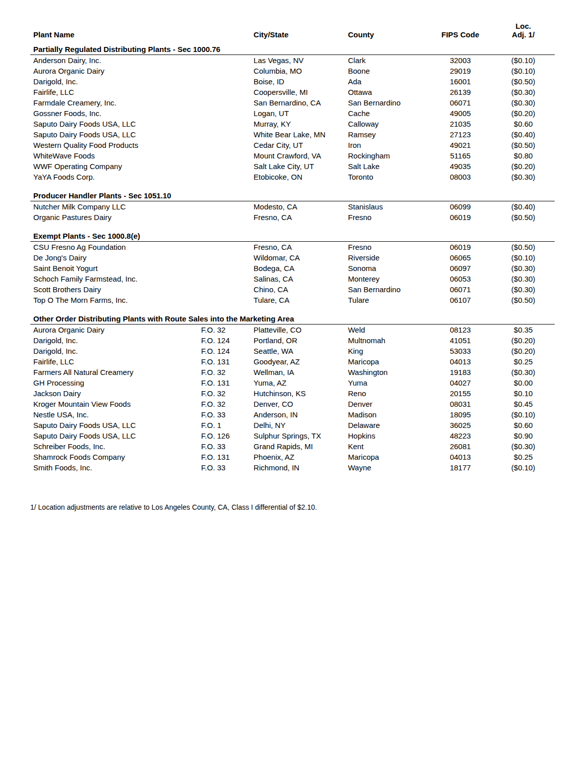| Plant Name | | City/State | County | FIPS Code | Loc. Adj. 1/ |
| --- | --- | --- | --- | --- | --- |
| Partially Regulated Distributing Plants - Sec 1000.76 |
| Anderson Dairy, Inc. | | Las Vegas, NV | Clark | 32003 | ($0.10) |
| Aurora Organic Dairy | | Columbia, MO | Boone | 29019 | ($0.10) |
| Darigold, Inc. | | Boise, ID | Ada | 16001 | ($0.50) |
| Fairlife, LLC | | Coopersville, MI | Ottawa | 26139 | ($0.30) |
| Farmdale Creamery, Inc. | | San Bernardino, CA | San Bernardino | 06071 | ($0.30) |
| Gossner Foods, Inc. | | Logan, UT | Cache | 49005 | ($0.20) |
| Saputo Dairy Foods USA, LLC | | Murray, KY | Calloway | 21035 | $0.60 |
| Saputo Dairy Foods USA, LLC | | White Bear Lake, MN | Ramsey | 27123 | ($0.40) |
| Western Quality Food Products | | Cedar City, UT | Iron | 49021 | ($0.50) |
| WhiteWave Foods | | Mount Crawford, VA | Rockingham | 51165 | $0.80 |
| WWF Operating Company | | Salt Lake City, UT | Salt Lake | 49035 | ($0.20) |
| YaYA Foods Corp. | | Etobicoke, ON | Toronto | 08003 | ($0.30) |
| Producer Handler Plants - Sec 1051.10 |
| Nutcher Milk Company LLC | | Modesto, CA | Stanislaus | 06099 | ($0.40) |
| Organic Pastures Dairy | | Fresno, CA | Fresno | 06019 | ($0.50) |
| Exempt Plants - Sec 1000.8(e) |
| CSU Fresno Ag Foundation | | Fresno, CA | Fresno | 06019 | ($0.50) |
| De Jong's Dairy | | Wildomar, CA | Riverside | 06065 | ($0.10) |
| Saint Benoit Yogurt | | Bodega, CA | Sonoma | 06097 | ($0.30) |
| Schoch Family Farmstead, Inc. | | Salinas, CA | Monterey | 06053 | ($0.30) |
| Scott Brothers Dairy | | Chino, CA | San Bernardino | 06071 | ($0.30) |
| Top O The Morn Farms, Inc. | | Tulare, CA | Tulare | 06107 | ($0.50) |
| Other Order Distributing Plants with Route Sales into the Marketing Area |
| Aurora Organic Dairy | F.O. 32 | Platteville, CO | Weld | 08123 | $0.35 |
| Darigold, Inc. | F.O. 124 | Portland, OR | Multnomah | 41051 | ($0.20) |
| Darigold, Inc. | F.O. 124 | Seattle, WA | King | 53033 | ($0.20) |
| Fairlife, LLC | F.O. 131 | Goodyear, AZ | Maricopa | 04013 | $0.25 |
| Farmers All Natural Creamery | F.O. 32 | Wellman, IA | Washington | 19183 | ($0.30) |
| GH Processing | F.O. 131 | Yuma, AZ | Yuma | 04027 | $0.00 |
| Jackson Dairy | F.O. 32 | Hutchinson, KS | Reno | 20155 | $0.10 |
| Kroger Mountain View Foods | F.O. 32 | Denver, CO | Denver | 08031 | $0.45 |
| Nestle USA, Inc. | F.O. 33 | Anderson, IN | Madison | 18095 | ($0.10) |
| Saputo Dairy Foods USA, LLC | F.O. 1 | Delhi, NY | Delaware | 36025 | $0.60 |
| Saputo Dairy Foods USA, LLC | F.O. 126 | Sulphur Springs, TX | Hopkins | 48223 | $0.90 |
| Schreiber Foods, Inc. | F.O. 33 | Grand Rapids, MI | Kent | 26081 | ($0.30) |
| Shamrock Foods Company | F.O. 131 | Phoenix, AZ | Maricopa | 04013 | $0.25 |
| Smith Foods, Inc. | F.O. 33 | Richmond, IN | Wayne | 18177 | ($0.10) |
1/ Location adjustments are relative to Los Angeles County, CA, Class I differential of $2.10.